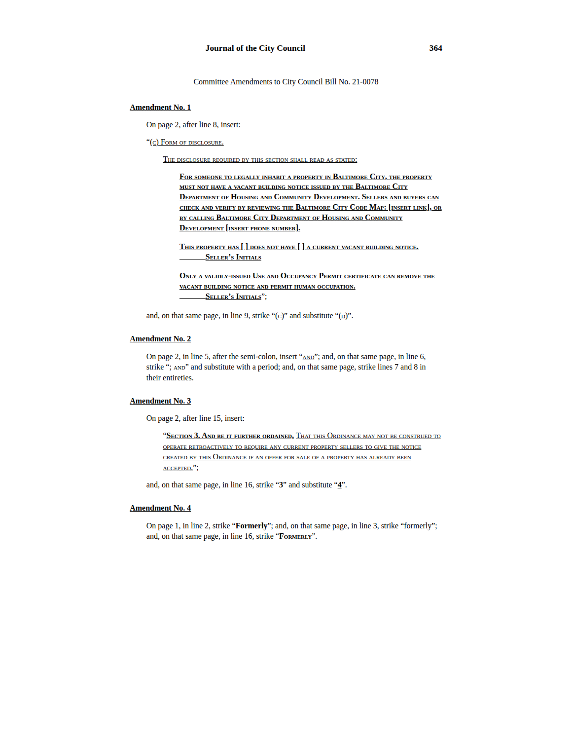Journal of the City Council 364
Committee Amendments to City Council Bill No. 21-0078
Amendment No. 1
On page 2, after line 8, insert:
“(c) Form of disclosure.
The disclosure required by this section shall read as stated:
For someone to legally inhabit a property in Baltimore City, the property must not have a vacant building notice issued by the Baltimore City Department of Housing and Community Development. Sellers and buyers can check and verify by reviewing the Baltimore City Code Map: [insert link], or by calling Baltimore City Department of Housing and Community Development [insert phone number].
This property has [ ] does not have [ ] a current vacant building notice.
Seller’s Initials
Only a validly-issued Use and Occupancy Permit certificate can remove the vacant building notice and permit human occupation.
Seller’s Initials”;
and, on that same page, in line 9, strike “(c)” and substitute “(d)”.
Amendment No. 2
On page 2, in line 5, after the semi-colon, insert “and”; and, on that same page, in line 6, strike “; and” and substitute with a period; and, on that same page, strike lines 7 and 8 in their entireties.
Amendment No. 3
On page 2, after line 15, insert:
“Section 3. And be it further ordained, That this Ordinance may not be construed to operate retroactively to require any current property sellers to give the notice created by this Ordinance if an offer for sale of a property has already been accepted.”;
and, on that same page, in line 16, strike “3” and substitute “4”.
Amendment No. 4
On page 1, in line 2, strike “Formerly”; and, on that same page, in line 3, strike “formerly”; and, on that same page, in line 16, strike “Formerly”.